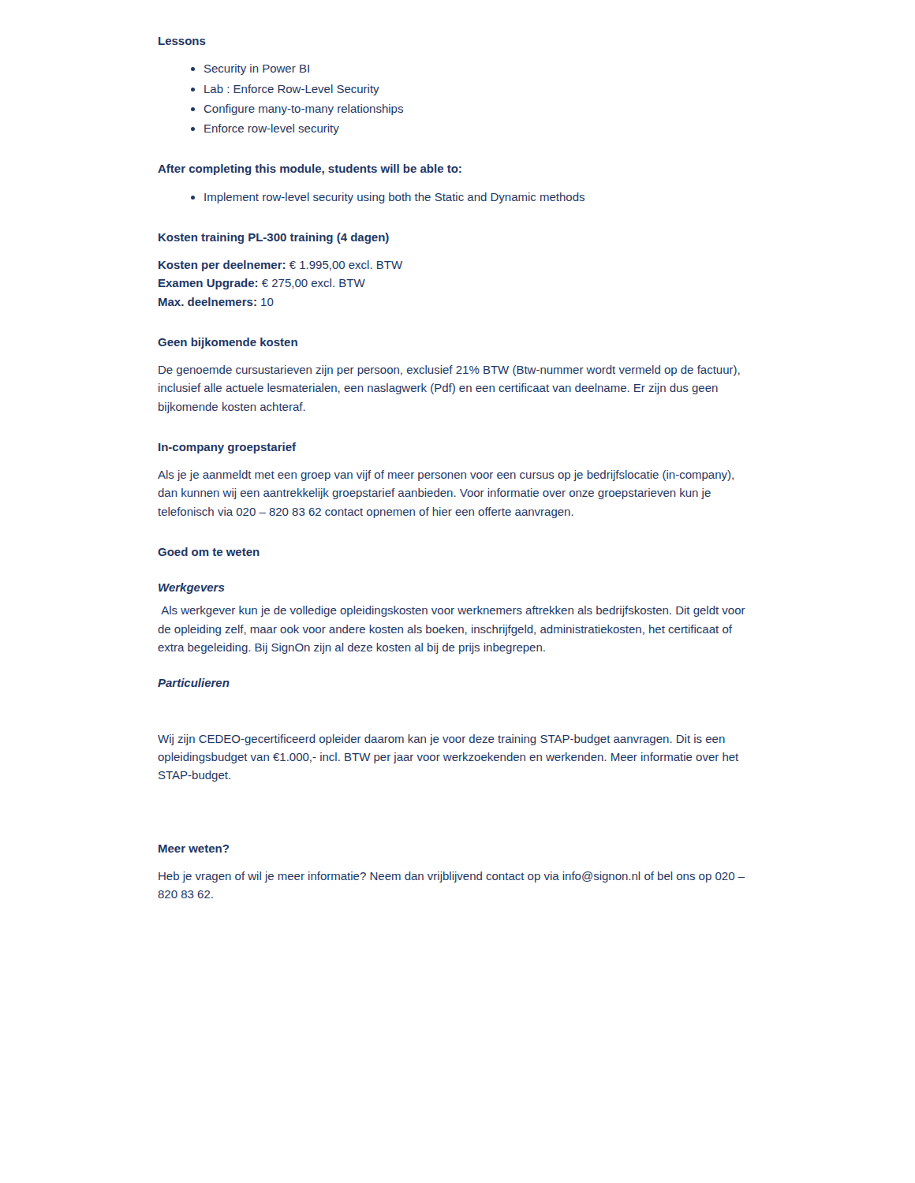Lessons
Security in Power BI
Lab : Enforce Row-Level Security
Configure many-to-many relationships
Enforce row-level security
After completing this module, students will be able to:
Implement row-level security using both the Static and Dynamic methods
Kosten training PL-300 training (4 dagen)
Kosten per deelnemer: € 1.995,00 excl. BTW
Examen Upgrade: € 275,00 excl. BTW
Max. deelnemers: 10
Geen bijkomende kosten
De genoemde cursustarieven zijn per persoon, exclusief 21% BTW (Btw-nummer wordt vermeld op de factuur), inclusief alle actuele lesmaterialen, een naslagwerk (Pdf) en een certificaat van deelname. Er zijn dus geen bijkomende kosten achteraf.
In-company groepstarief
Als je je aanmeldt met een groep van vijf of meer personen voor een cursus op je bedrijfslocatie (in-company), dan kunnen wij een aantrekkelijk groepstarief aanbieden. Voor informatie over onze groepstarieven kun je telefonisch via 020 – 820 83 62 contact opnemen of hier een offerte aanvragen.
Goed om te weten
Werkgevers
Als werkgever kun je de volledige opleidingskosten voor werknemers aftrekken als bedrijfskosten. Dit geldt voor de opleiding zelf, maar ook voor andere kosten als boeken, inschrijfgeld, administratiekosten, het certificaat of extra begeleiding. Bij SignOn zijn al deze kosten al bij de prijs inbegrepen.
Particulieren
Wij zijn CEDEO-gecertificeerd opleider daarom kan je voor deze training STAP-budget aanvragen. Dit is een opleidingsbudget van €1.000,- incl. BTW per jaar voor werkzoekenden en werkenden. Meer informatie over het STAP-budget.
Meer weten?
Heb je vragen of wil je meer informatie? Neem dan vrijblijvend contact op via info@signon.nl of bel ons op 020 – 820 83 62.